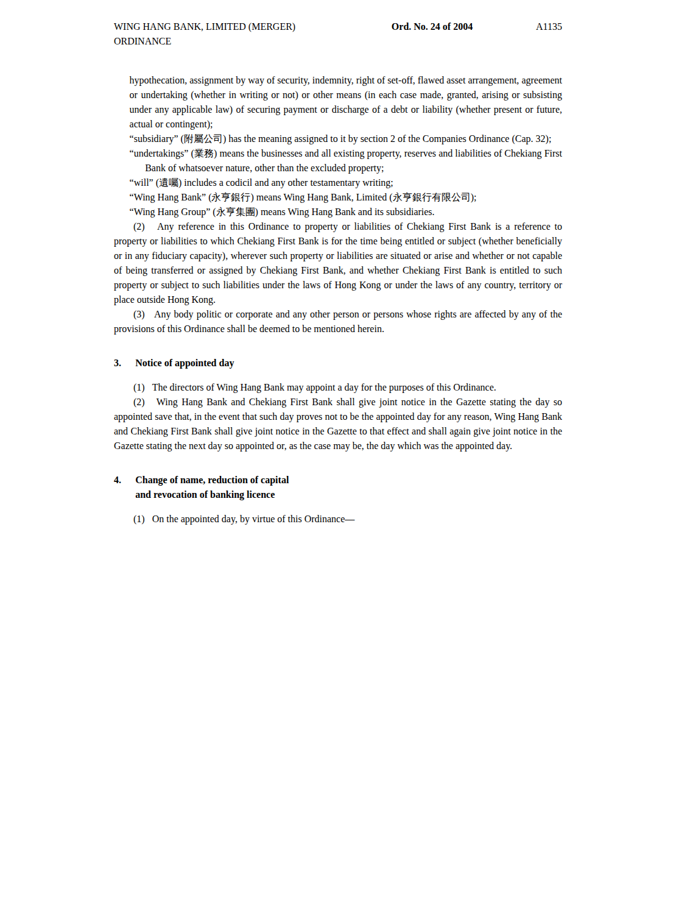Wing Hang Bank, Limited (Merger)
Ordinance
Ord. No. 24 of 2004
A1135
hypothecation, assignment by way of security, indemnity, right of set-off, flawed asset arrangement, agreement or undertaking (whether in writing or not) or other means (in each case made, granted, arising or subsisting under any applicable law) of securing payment or discharge of a debt or liability (whether present or future, actual or contingent);
“subsidiary” (附屬公司) has the meaning assigned to it by section 2 of the Companies Ordinance (Cap. 32);
“undertakings” (業務) means the businesses and all existing property, reserves and liabilities of Chekiang First Bank of whatsoever nature, other than the excluded property;
“will” (遺囑) includes a codicil and any other testamentary writing;
“Wing Hang Bank” (永亨銀行) means Wing Hang Bank, Limited (永亨銀行有限公司);
“Wing Hang Group” (永亨集團) means Wing Hang Bank and its subsidiaries.
(2) Any reference in this Ordinance to property or liabilities of Chekiang First Bank is a reference to property or liabilities to which Chekiang First Bank is for the time being entitled or subject (whether beneficially or in any fiduciary capacity), wherever such property or liabilities are situated or arise and whether or not capable of being transferred or assigned by Chekiang First Bank, and whether Chekiang First Bank is entitled to such property or subject to such liabilities under the laws of Hong Kong or under the laws of any country, territory or place outside Hong Kong.
(3) Any body politic or corporate and any other person or persons whose rights are affected by any of the provisions of this Ordinance shall be deemed to be mentioned herein.
3. Notice of appointed day
(1) The directors of Wing Hang Bank may appoint a day for the purposes of this Ordinance.
(2) Wing Hang Bank and Chekiang First Bank shall give joint notice in the Gazette stating the day so appointed save that, in the event that such day proves not to be the appointed day for any reason, Wing Hang Bank and Chekiang First Bank shall give joint notice in the Gazette to that effect and shall again give joint notice in the Gazette stating the next day so appointed or, as the case may be, the day which was the appointed day.
4. Change of name, reduction of capital
and revocation of banking licence
(1) On the appointed day, by virtue of this Ordinance—